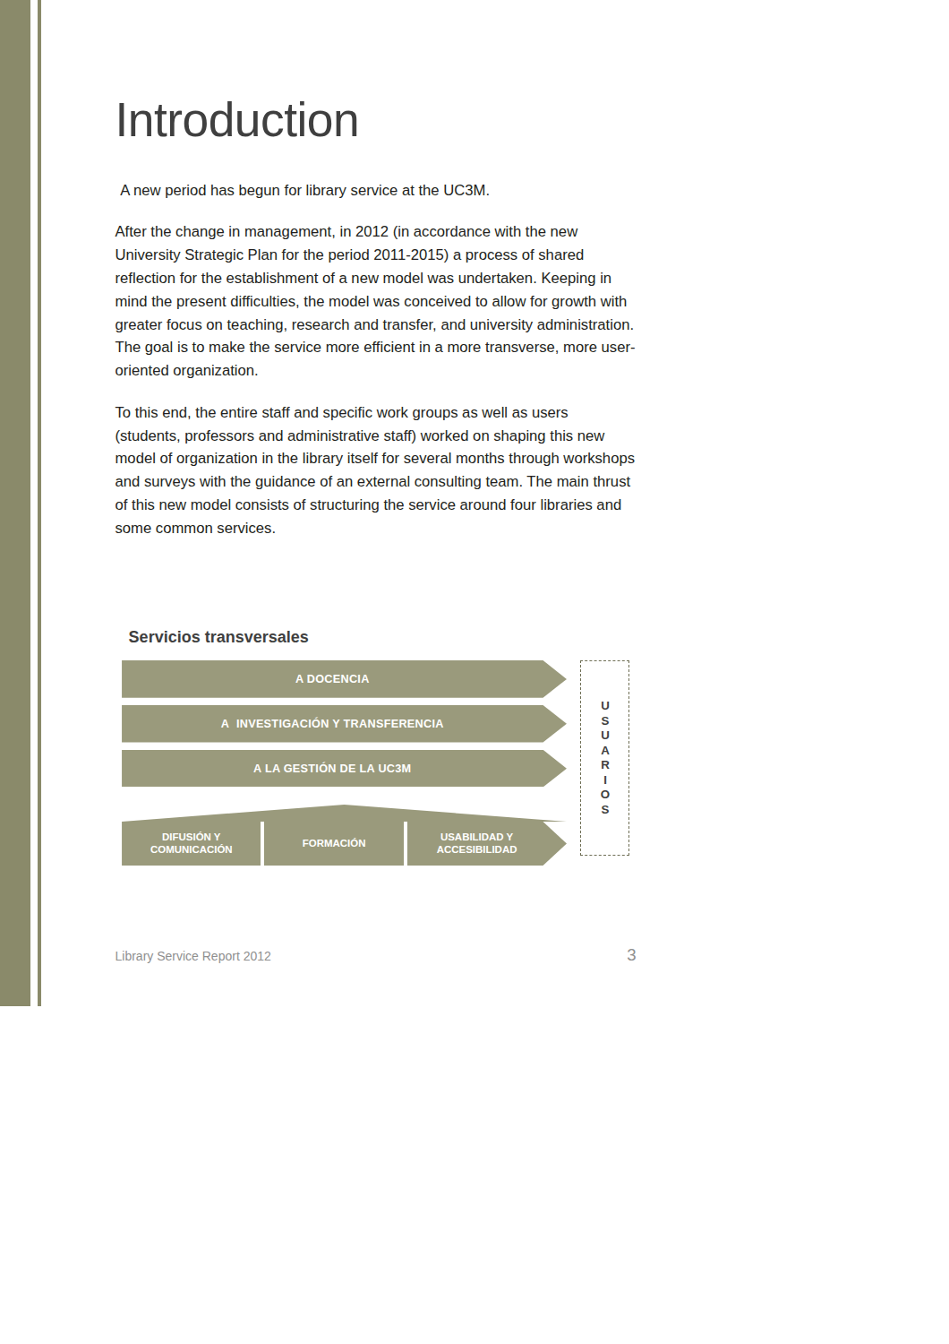Introduction
A new period has begun for library service at the UC3M.
After the change in management, in 2012 (in accordance with the new University Strategic Plan for the period 2011-2015) a process of shared reflection for the establishment of a new model was undertaken. Keeping in mind the present difficulties, the model was conceived to allow for growth with greater focus on teaching, research and transfer, and university administration. The goal is to make the service more efficient in a more transverse, more user-oriented organization.
To this end, the entire staff and specific work groups as well as users (students, professors and administrative staff) worked on shaping this new model of organization in the library itself for several months through workshops and surveys with the guidance of an external consulting team. The main thrust of this new model consists of structuring the service around four libraries and some common services.
Servicios transversales
A DOCENCIA
A INVESTIGACIÓN Y TRANSFERENCIA
A LA GESTIÓN DE LA UC3M
DIFUSIÓN Y
COMUNICACIÓN
FORMACIÓN
USABILIDAD Y
ACCESIBILIDAD
USUARIOS
Library Service Report 2012 3